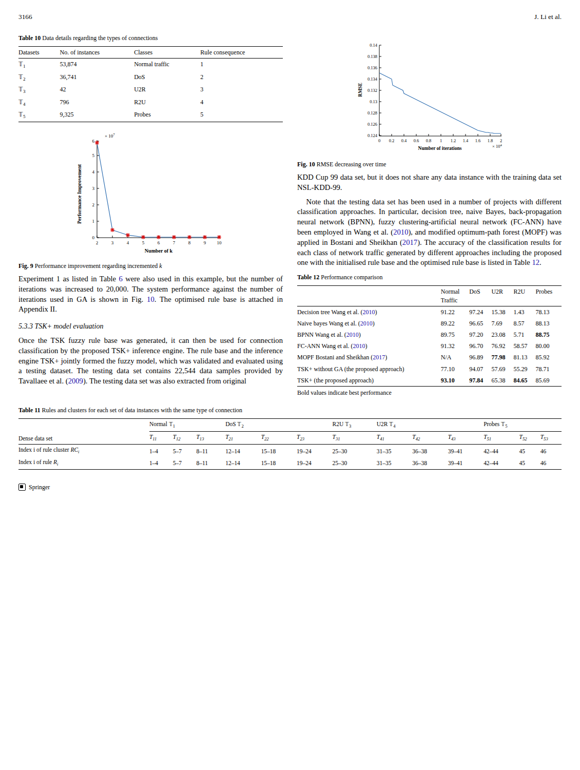3166
J. Li et al.
Table 10 Data details regarding the types of connections
| Datasets | No. of instances | Classes | Rule consequence |
| --- | --- | --- | --- |
| 𝕋 1 | 53,874 | Normal traffic | 1 |
| 𝕋 2 | 36,741 | DoS | 2 |
| 𝕋 3 | 42 | U2R | 3 |
| 𝕋 4 | 796 | R2U | 4 |
| 𝕋 5 | 9,325 | Probes | 5 |
0 1 2 3 4 5 6 2 3 4 5 6 7 8 9 10 Number of k Performance Improvement × 107
Fig. 9 Performance improvement regarding incremented k
Experiment 1 as listed in Table 6 were also used in this example, but the number of iterations was increased to 20,000. The system performance against the number of iterations used in GA is shown in Fig. 10. The optimised rule base is attached in Appendix II.
5.3.3 TSK+ model evaluation
Once the TSK fuzzy rule base was generated, it can then be used for connection classification by the proposed TSK+ inference engine. The rule base and the inference engine TSK+ jointly formed the fuzzy model, which was validated and evaluated using a testing dataset. The testing data set contains 22,544 data samples provided by Tavallaee et al. (2009). The testing data set was also extracted from original
0.14 0.138 0.136 0.134 0.132 0.13 0.128 0.126 0.124 0 0.2 0.4 0.6 0.8 1 1.2 1.4 1.6 1.8 2 Number of iterations RMSE × 104
Fig. 10 RMSE decreasing over time
KDD Cup 99 data set, but it does not share any data instance with the training data set NSL-KDD-99.
Note that the testing data set has been used in a number of projects with different classification approaches. In particular, decision tree, naive Bayes, back-propagation neural network (BPNN), fuzzy clustering-artificial neural network (FC-ANN) have been employed in Wang et al. (2010), and modified optimum-path forest (MOPF) was applied in Bostani and Sheikhan (2017). The accuracy of the classification results for each class of network traffic generated by different approaches including the proposed one with the initialised rule base and the optimised rule base is listed in Table 12.
Table 12 Performance comparison
| | Normal Traffic | DoS | U2R | R2U | Probes |
| --- | --- | --- | --- | --- | --- |
| Decision tree Wang et al. ( 2010 ) | 91.22 | 97.24 | 15.38 | 1.43 | 78.13 |
| Naive bayes Wang et al. ( 2010 ) | 89.22 | 96.65 | 7.69 | 8.57 | 88.13 |
| BPNN Wang et al. ( 2010 ) | 89.75 | 97.20 | 23.08 | 5.71 | 88.75 |
| FC-ANN Wang et al. ( 2010 ) | 91.32 | 96.70 | 76.92 | 58.57 | 80.00 |
| MOPF Bostani and Sheikhan ( 2017 ) | N/A | 96.89 | 77.98 | 81.13 | 85.92 |
| TSK+ without GA (the proposed approach) | 77.10 | 94.07 | 57.69 | 55.29 | 78.71 |
| TSK+ (the proposed approach) | 93.10 | 97.84 | 65.38 | 84.65 | 85.69 |
Bold values indicate best performance
Table 11 Rules and clusters for each set of data instances with the same type of connection
| Dense data set | Normal 𝕋 1 | DoS 𝕋 2 | R2U 𝕋 3 | U2R 𝕋 4 | Probes 𝕋 5 |
| --- | --- | --- | --- | --- | --- |
| T 11 | T 12 | T 13 | T 21 | T 22 | T 23 | T 31 | T 41 | T 42 | T 43 | T 51 | T 52 | T 53 |
| Index i of rule cluster RC i | 1–4 | 5–7 | 8–11 | 12–14 | 15–18 | 19–24 | 25–30 | 31–35 | 36–38 | 39–41 | 42–44 | 45 | 46 |
| Index i of rule R i | 1–4 | 5–7 | 8–11 | 12–14 | 15–18 | 19–24 | 25–30 | 31–35 | 36–38 | 39–41 | 42–44 | 45 | 46 |
Springer